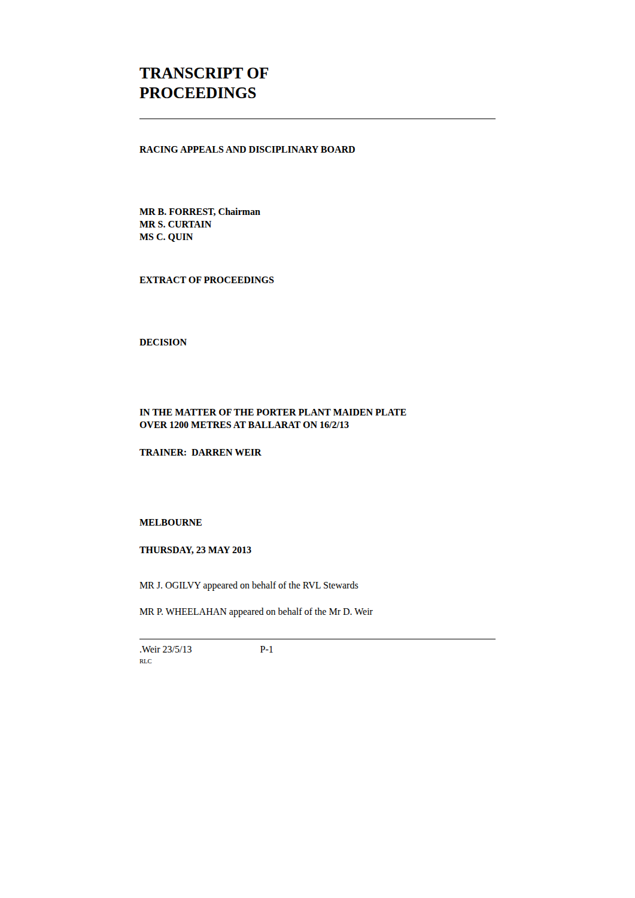TRANSCRIPT OF
PROCEEDINGS
RACING APPEALS AND DISCIPLINARY BOARD
MR B. FORREST, Chairman
MR S. CURTAIN
MS C. QUIN
EXTRACT OF PROCEEDINGS
DECISION
IN THE MATTER OF THE PORTER PLANT MAIDEN PLATE
OVER 1200 METRES AT BALLARAT ON 16/2/13
TRAINER: DARREN WEIR
MELBOURNE
THURSDAY, 23 MAY 2013
MR J. OGILVY appeared on behalf of the RVL Stewards
MR P. WHEELAHAN appeared on behalf of the Mr D. Weir
.Weir 23/5/13 P-1
RLC